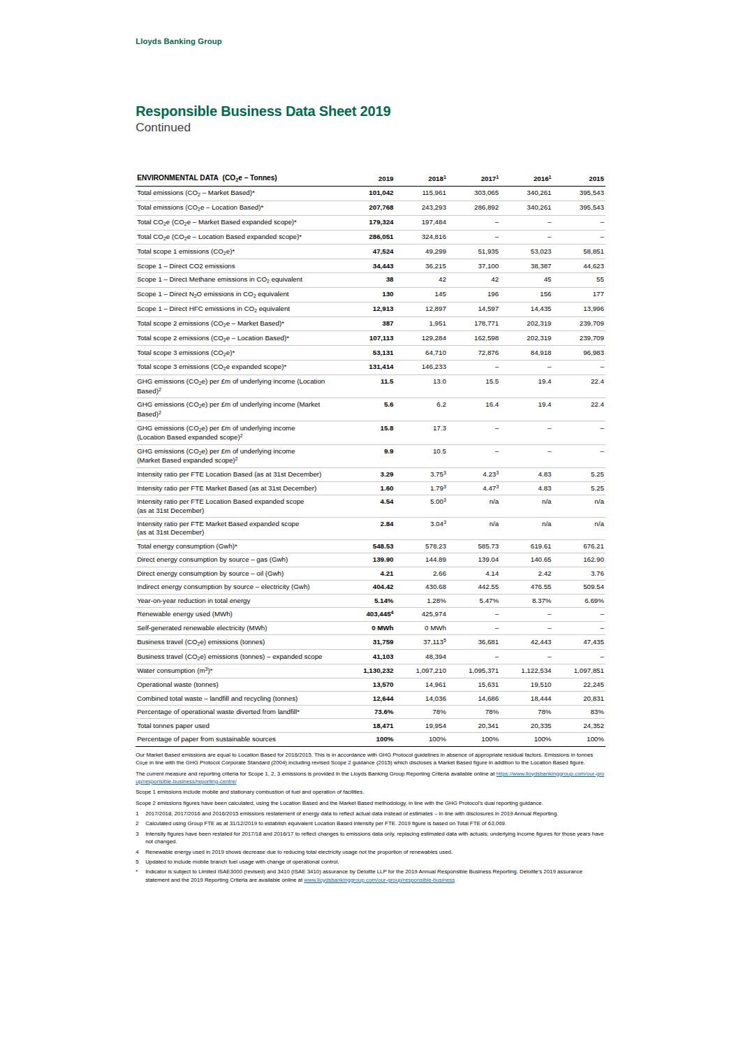Lloyds Banking Group
Responsible Business Data Sheet 2019
Continued
| ENVIRONMENTAL DATA (CO 2 e – Tonnes) | 2019 | 2018 1 | 2017 1 | 2016 1 | 2015 |
| --- | --- | --- | --- | --- | --- |
| Total emissions (CO 2 – Market Based)* | 101,042 | 115,961 | 303,065 | 340,261 | 395,543 |
| Total emissions (CO 2 e – Location Based)* | 207,768 | 243,293 | 286,892 | 340,261 | 395,543 |
| Total CO 2 e (CO 2 e – Market Based expanded scope)* | 179,324 | 197,484 | – | – | – |
| Total CO 2 e (CO 2 e – Location Based expanded scope)* | 286,051 | 324,816 | – | – | – |
| Total scope 1 emissions (CO 2 e)* | 47,524 | 49,299 | 51,935 | 53,023 | 58,851 |
| Scope 1 – Direct CO2 emissions | 34,443 | 36,215 | 37,100 | 38,387 | 44,623 |
| Scope 1 – Direct Methane emissions in CO 2 equivalent | 38 | 42 | 42 | 45 | 55 |
| Scope 1 – Direct N 2 O emissions in CO 2 equivalent | 130 | 145 | 196 | 156 | 177 |
| Scope 1 – Direct HFC emissions in CO 2 equivalent | 12,913 | 12,897 | 14,597 | 14,435 | 13,996 |
| Total scope 2 emissions (CO 2 e – Market Based)* | 387 | 1,951 | 178,771 | 202,319 | 239,709 |
| Total scope 2 emissions (CO 2 e – Location Based)* | 107,113 | 129,284 | 162,598 | 202,319 | 239,709 |
| Total scope 3 emissions (CO 2 e)* | 53,131 | 64,710 | 72,876 | 84,918 | 96,983 |
| Total scope 3 emissions (CO 2 e expanded scope)* | 131,414 | 146,233 | – | – | – |
| GHG emissions (CO 2 e) per £m of underlying income (Location Based) 2 | 11.5 | 13.0 | 15.5 | 19.4 | 22.4 |
| GHG emissions (CO 2 e) per £m of underlying income (Market Based) 2 | 5.6 | 6.2 | 16.4 | 19.4 | 22.4 |
| GHG emissions (CO 2 e) per £m of underlying income (Location Based expanded scope) 2 | 15.8 | 17.3 | – | – | – |
| GHG emissions (CO 2 e) per £m of underlying income (Market Based expanded scope) 2 | 9.9 | 10.5 | – | – | – |
| Intensity ratio per FTE Location Based (as at 31st December) | 3.29 | 3.75 3 | 4.23 3 | 4.83 | 5.25 |
| Intensity ratio per FTE Market Based (as at 31st December) | 1.60 | 1.79 3 | 4.47 3 | 4.83 | 5.25 |
| Intensity ratio per FTE Location Based expanded scope (as at 31st December) | 4.54 | 5.00 3 | n/a | n/a | n/a |
| Intensity ratio per FTE Market Based expanded scope (as at 31st December) | 2.84 | 3.04 3 | n/a | n/a | n/a |
| Total energy consumption (Gwh)* | 548.53 | 578.23 | 585.73 | 619.61 | 676.21 |
| Direct energy consumption by source – gas (Gwh) | 139.90 | 144.89 | 139.04 | 140.65 | 162.90 |
| Direct energy consumption by source – oil (Gwh) | 4.21 | 2.66 | 4.14 | 2.42 | 3.76 |
| Indirect energy consumption by source – electricity (Gwh) | 404.42 | 430.68 | 442.55 | 476.55 | 509.54 |
| Year-on-year reduction in total energy | 5.14% | 1.28% | 5.47% | 8.37% | 6.69% |
| Renewable energy used (MWh) | 403,445 4 | 425,974 | – | – | – |
| Self-generated renewable electricity (MWh) | 0 MWh | 0 MWh | – | – | – |
| Business travel (CO 2 e) emissions (tonnes) | 31,759 | 37,113 5 | 36,681 | 42,443 | 47,435 |
| Business travel (CO 2 e) emissions (tonnes) – expanded scope | 41,103 | 48,394 | – | – | – |
| Water consumption (m 3 )* | 1,130,232 | 1,097,210 | 1,095,371 | 1,122,534 | 1,097,851 |
| Operational waste (tonnes) | 13,570 | 14,961 | 15,631 | 19,510 | 22,245 |
| Combined total waste – landfill and recycling (tonnes) | 12,644 | 14,036 | 14,686 | 18,444 | 20,831 |
| Percentage of operational waste diverted from landfill* | 73.6% | 78% | 78% | 78% | 83% |
| Total tonnes paper used | 18,471 | 19,954 | 20,341 | 20,335 | 24,352 |
| Percentage of paper from sustainable sources | 100% | 100% | 100% | 100% | 100% |
Our Market Based emissions are equal to Location Based for 2016/2015. This is in accordance with GHG Protocol guidelines in absence of appropriate residual factors. Emissions in tonnes Co2e in line with the GHG Protocol Corporate Standard (2004) including revised Scope 2 guidance (2015) which discloses a Market Based figure in addition to the Location Based figure.
The current measure and reporting criteria for Scope 1, 2, 3 emissions is provided in the Lloyds Banking Group Reporting Criteria available online at https://www.lloydsbankinggroup.com/our-group/responsible-business/reporting-centre/
Scope 1 emissions include mobile and stationary combustion of fuel and operation of facilities.
Scope 2 emissions figures have been calculated, using the Location Based and the Market Based methodology, in line with the GHG Protocol's dual reporting guidance.
2017/2018, 2017/2016 and 2016/2015 emissions restatement of energy data to reflect actual data instead of estimates – in line with disclosures in 2019 Annual Reporting.
Calculated using Group FTE as at 31/12/2019 to establish equivalent Location Based intensity per FTE. 2019 figure is based on Total FTE of 63,069.
Intensity figures have been restated for 2017/18 and 2016/17 to reflect changes to emissions data only, replacing estimated data with actuals; underlying income figures for those years have not changed.
Renewable energy used in 2019 shows decrease due to reducing total electricity usage not the proportion of renewables used.
Updated to include mobile branch fuel usage with change of operational control.
Indicator is subject to Limited ISAE3000 (revised) and 3410 (ISAE 3410) assurance by Deloitte LLP for the 2019 Annual Responsible Business Reporting. Deloitte's 2019 assurance statement and the 2019 Reporting Criteria are available online at www.lloydsbankinggroup.com/our-group/responsible-business